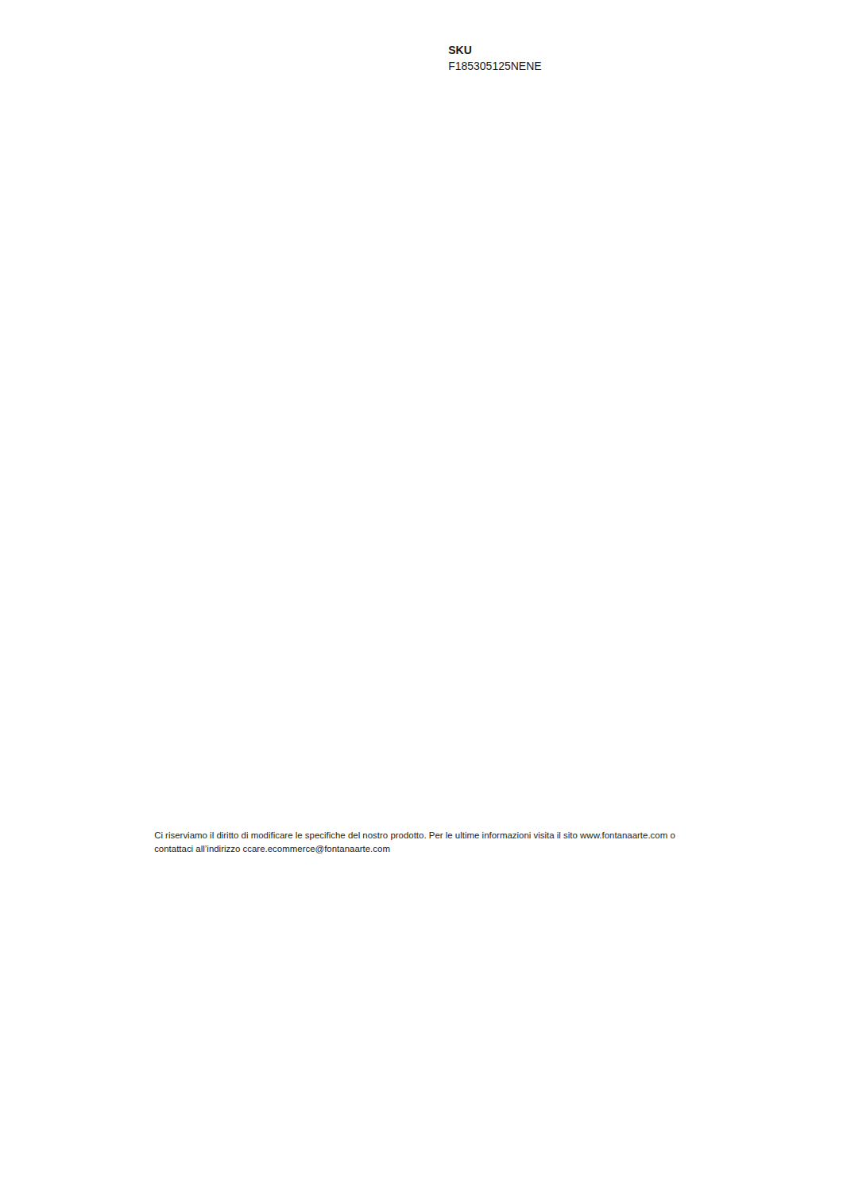SKU
F185305125NENE
Ci riserviamo il diritto di modificare le specifiche del nostro prodotto. Per le ultime informazioni visita il sito www.fontanaarte.com o contattaci all’indirizzo ccare.ecommerce@fontanaarte.com